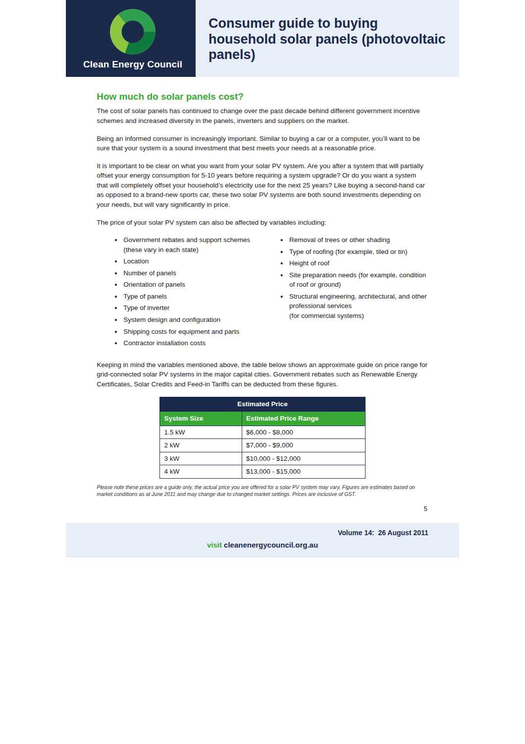Clean Energy Council
Consumer guide to buying household solar panels (photovoltaic panels)
How much do solar panels cost?
The cost of solar panels has continued to change over the past decade behind different government incentive schemes and increased diversity in the panels, inverters and suppliers on the market.
Being an informed consumer is increasingly important. Similar to buying a car or a computer, you’ll want to be sure that your system is a sound investment that best meets your needs at a reasonable price.
It is important to be clear on what you want from your solar PV system. Are you after a system that will partially offset your energy consumption for 5-10 years before requiring a system upgrade? Or do you want a system that will completely offset your household’s electricity use for the next 25 years? Like buying a second-hand car as opposed to a brand-new sports car, these two solar PV systems are both sound investments depending on your needs, but will vary significantly in price.
The price of your solar PV system can also be affected by variables including:
Government rebates and support schemes (these vary in each state)
Location
Number of panels
Orientation of panels
Type of panels
Type of inverter
System design and configuration
Shipping costs for equipment and parts
Contractor installation costs
Removal of trees or other shading
Type of roofing (for example, tiled or tin)
Height of roof
Site preparation needs (for example, condition of roof or ground)
Structural engineering, architectural, and other professional services
(for commercial systems)
Keeping in mind the variables mentioned above, the table below shows an approximate guide on price range for grid-connected solar PV systems in the major capital cities. Government rebates such as Renewable Energy Certificates, Solar Credits and Feed-in Tariffs can be deducted from these figures.
Estimated Price
| System Size | Estimated Price Range |
| --- | --- |
| 1.5 kW | $6,000 - $8,000 |
| 2 kW | $7,000 - $9,000 |
| 3 kW | $10,000 - $12,000 |
| 4 kW | $13,000 - $15,000 |
Please note these prices are a guide only, the actual price you are offered for a solar PV system may vary. Figures are estimates based on market conditions as at June 2011 and may change due to changed market settings. Prices are inclusive of GST.
5
Volume 14: 26 August 2011
visit cleanenergycouncil.org.au